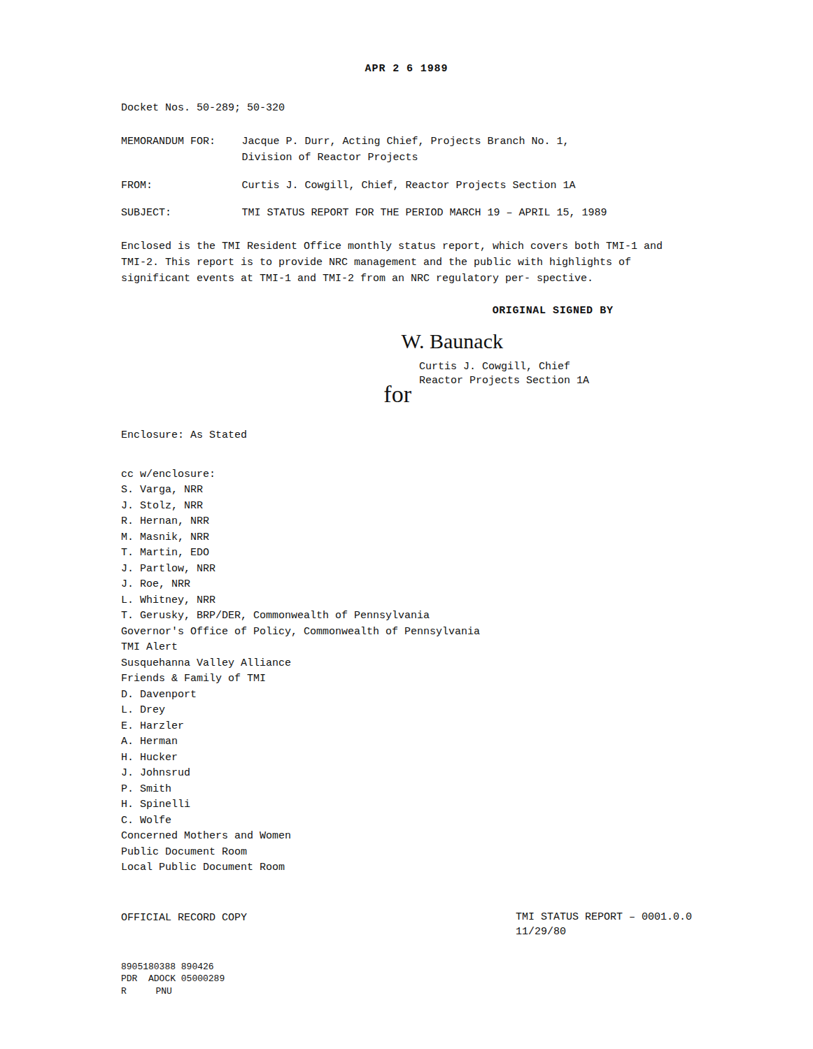APR 2 6 1989
Docket Nos. 50-289; 50-320
MEMORANDUM FOR:
Jacque P. Durr, Acting Chief, Projects Branch No. 1,
Division of Reactor Projects
FROM:
Curtis J. Cowgill, Chief, Reactor Projects Section 1A
SUBJECT:
TMI STATUS REPORT FOR THE PERIOD MARCH 19 – APRIL 15, 1989
Enclosed is the TMI Resident Office monthly status report, which covers both TMI-1 and TMI-2. This report is to provide NRC management and the public with highlights of significant events at TMI-1 and TMI-2 from an NRC regulatory per- spective.
ORIGINAL SIGNED BY
W. Baunack
for
Curtis J. Cowgill, Chief
Reactor Projects Section 1A
Enclosure: As Stated
cc w/enclosure:
S. Varga, NRR
J. Stolz, NRR
R. Hernan, NRR
M. Masnik, NRR
T. Martin, EDO
J. Partlow, NRR
J. Roe, NRR
L. Whitney, NRR
T. Gerusky, BRP/DER, Commonwealth of Pennsylvania
Governor's Office of Policy, Commonwealth of Pennsylvania
TMI Alert
Susquehanna Valley Alliance
Friends & Family of TMI
D. Davenport
L. Drey
E. Harzler
A. Herman
H. Hucker
J. Johnsrud
P. Smith
H. Spinelli
C. Wolfe
Concerned Mothers and Women
Public Document Room
Local Public Document Room
OFFICIAL RECORD COPY
TMI STATUS REPORT – 0001.0.0
11/29/80
8905180388 890426
PDR ADOCK 05000289
RPNU